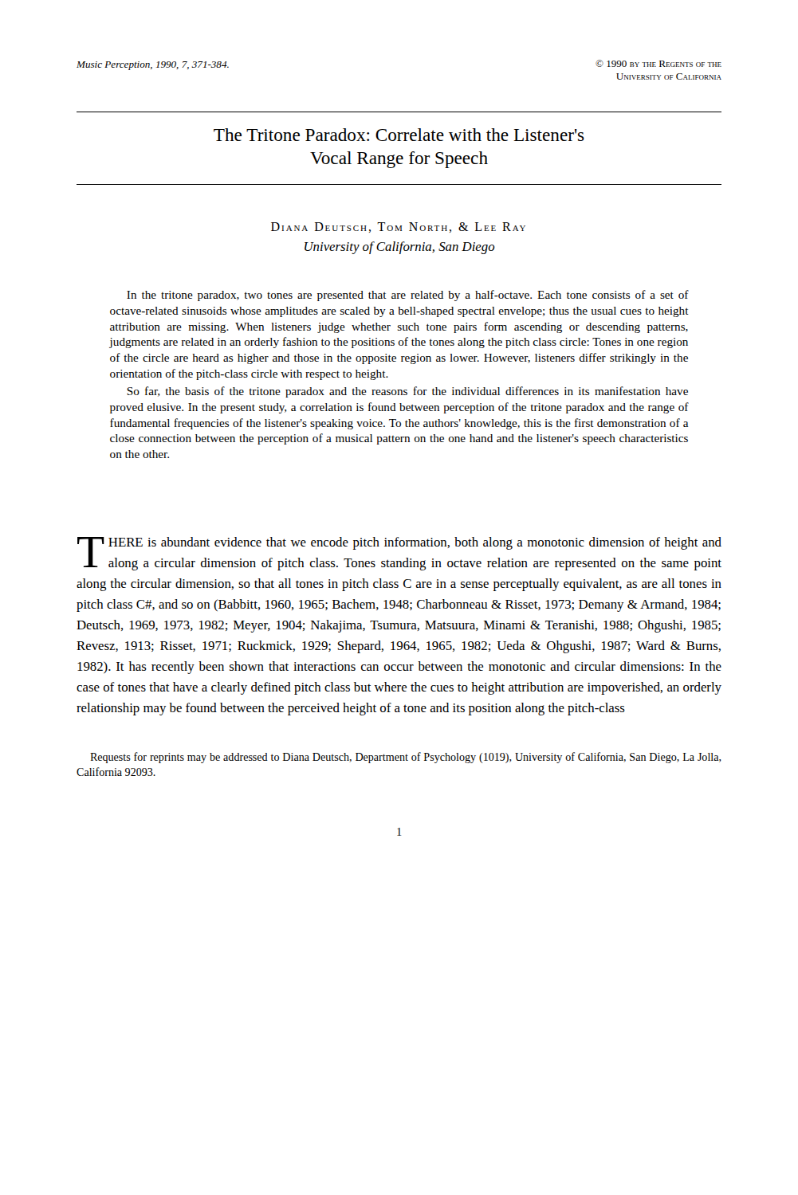Music Perception, 1990, 7, 371-384.
© 1990 by the Regents of the
University of California
The Tritone Paradox: Correlate with the Listener's
Vocal Range for Speech
Diana Deutsch, Tom North, & Lee Ray
University of California, San Diego
In the tritone paradox, two tones are presented that are related by a half-octave. Each tone consists of a set of octave-related sinusoids whose amplitudes are scaled by a bell-shaped spectral envelope; thus the usual cues to height attribution are missing. When listeners judge whether such tone pairs form ascending or descending patterns, judgments are related in an orderly fashion to the positions of the tones along the pitch class circle: Tones in one region of the circle are heard as higher and those in the opposite region as lower. However, listeners differ strikingly in the orientation of the pitch-class circle with respect to height.
So far, the basis of the tritone paradox and the reasons for the individual differences in its manifestation have proved elusive. In the present study, a correlation is found between perception of the tritone paradox and the range of fundamental frequencies of the listener's speaking voice. To the authors' knowledge, this is the first demonstration of a close connection between the perception of a musical pattern on the one hand and the listener's speech characteristics on the other.
THERE is abundant evidence that we encode pitch information, both along a monotonic dimension of height and along a circular dimension of pitch class. Tones standing in octave relation are represented on the same point along the circular dimension, so that all tones in pitch class C are in a sense perceptually equivalent, as are all tones in pitch class C#, and so on (Babbitt, 1960, 1965; Bachem, 1948; Charbonneau & Risset, 1973; Demany & Armand, 1984; Deutsch, 1969, 1973, 1982; Meyer, 1904; Nakajima, Tsumura, Matsuura, Minami & Teranishi, 1988; Ohgushi, 1985; Revesz, 1913; Risset, 1971; Ruckmick, 1929; Shepard, 1964, 1965, 1982; Ueda & Ohgushi, 1987; Ward & Burns, 1982). It has recently been shown that interactions can occur between the monotonic and circular dimensions: In the case of tones that have a clearly defined pitch class but where the cues to height attribution are impoverished, an orderly relationship may be found between the perceived height of a tone and its position along the pitch-class
Requests for reprints may be addressed to Diana Deutsch, Department of Psychology (1019), University of California, San Diego, La Jolla, California 92093.
1